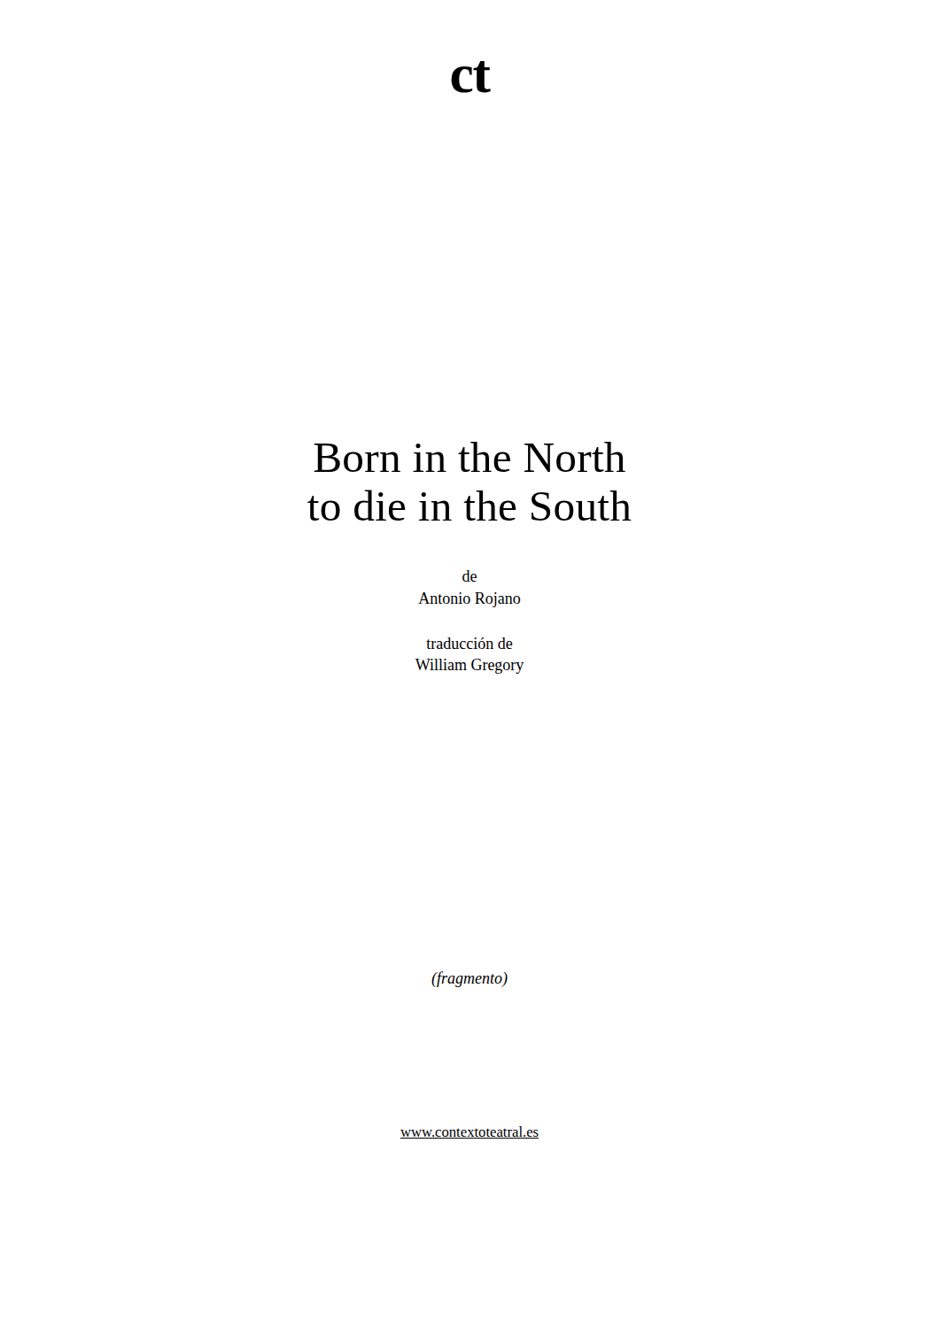ct
Born in the North
to die in the South
de
Antonio Rojano
traducción de
William Gregory
(fragmento)
www.contextoteatral.es